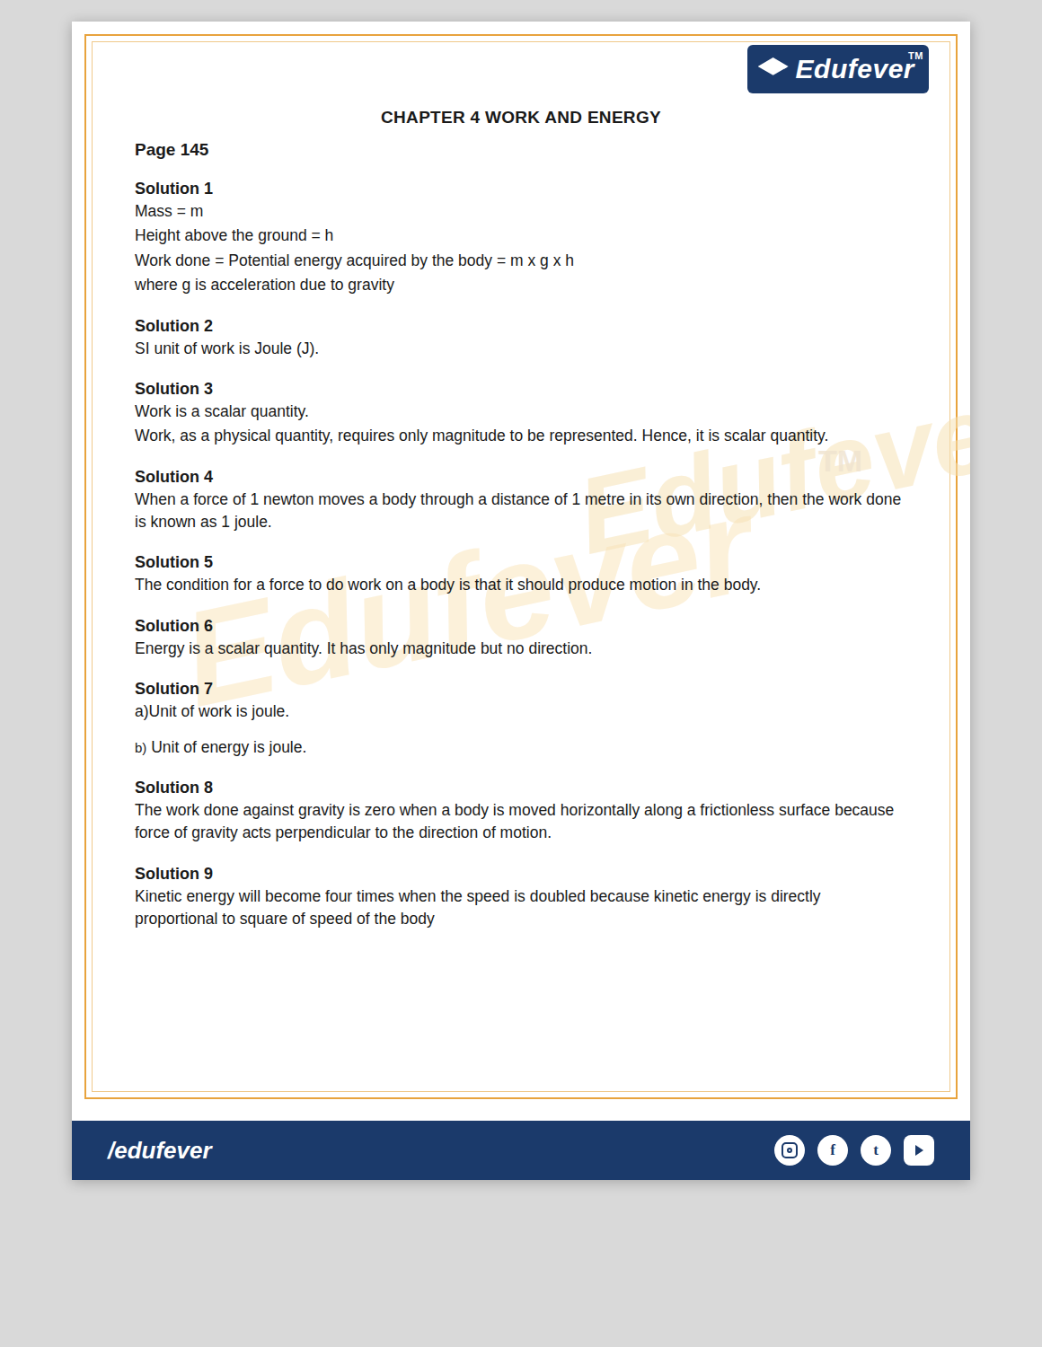Edufever
Edufever
TM
Edufever TM
CHAPTER 4 WORK AND ENERGY
Page 145
Solution 1
Mass = m
Height above the ground = h
Work done = Potential energy acquired by the body = m x g x h
where g is acceleration due to gravity
Solution 2
SI unit of work is Joule (J).
Solution 3
Work is a scalar quantity.
Work, as a physical quantity, requires only magnitude to be represented. Hence, it is scalar quantity.
Solution 4
When a force of 1 newton moves a body through a distance of 1 metre in its own direction, then the work done is known as 1 joule.
Solution 5
The condition for a force to do work on a body is that it should produce motion in the body.
Solution 6
Energy is a scalar quantity. It has only magnitude but no direction.
Solution 7
a)Unit of work is joule.
b) Unit of energy is joule.
Solution 8
The work done against gravity is zero when a body is moved horizontally along a frictionless surface because force of gravity acts perpendicular to the direction of motion.
Solution 9
Kinetic energy will become four times when the speed is doubled because kinetic energy is directly proportional to square of speed of the body
/edufever
f t